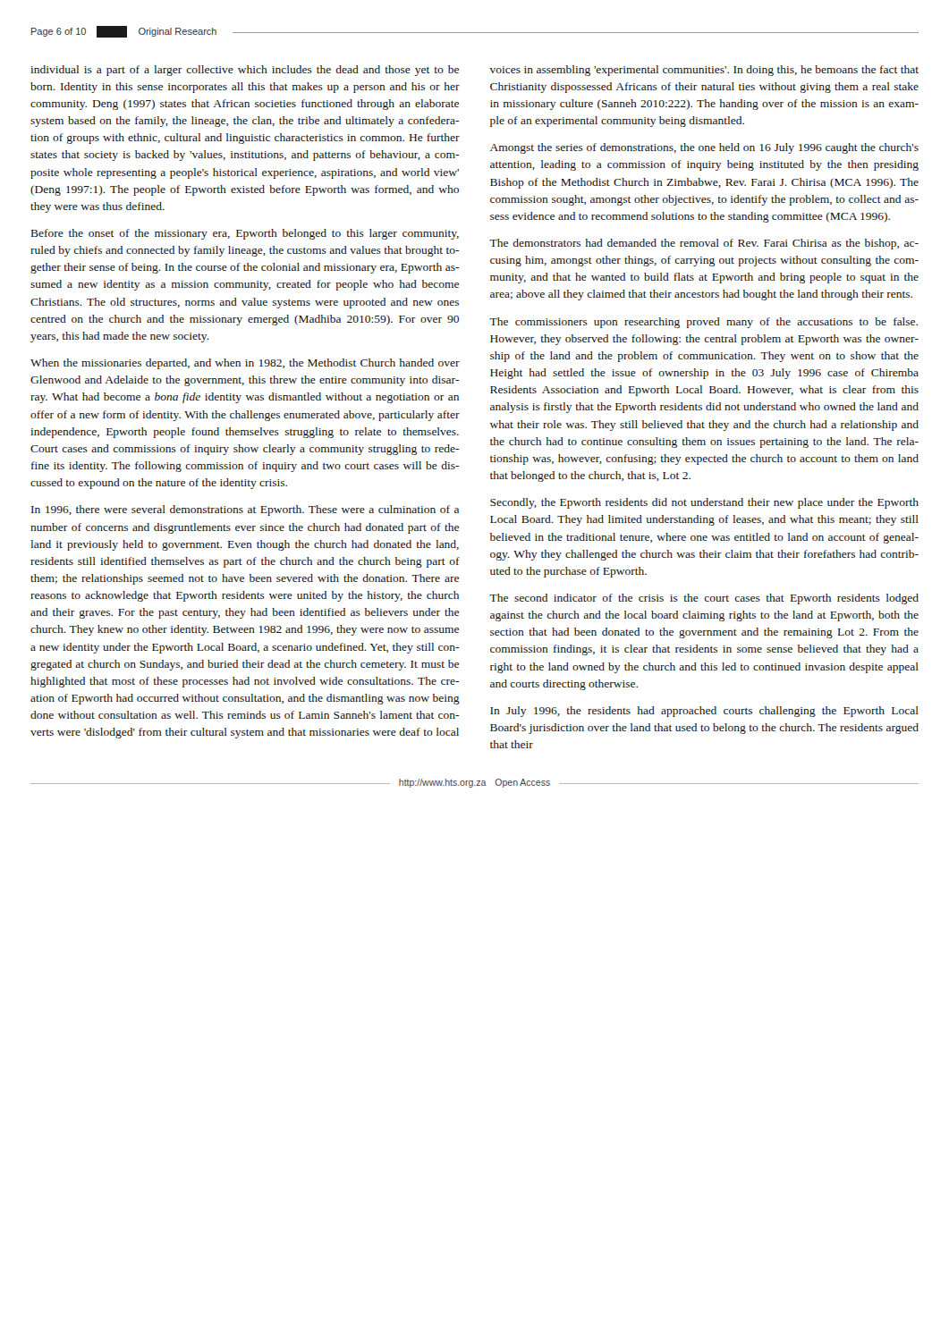Page 6 of 10 Original Research
individual is a part of a larger collective which includes the dead and those yet to be born. Identity in this sense incorporates all this that makes up a person and his or her community. Deng (1997) states that African societies functioned through an elaborate system based on the family, the lineage, the clan, the tribe and ultimately a confederation of groups with ethnic, cultural and linguistic characteristics in common. He further states that society is backed by 'values, institutions, and patterns of behaviour, a composite whole representing a people's historical experience, aspirations, and world view' (Deng 1997:1). The people of Epworth existed before Epworth was formed, and who they were was thus defined.
Before the onset of the missionary era, Epworth belonged to this larger community, ruled by chiefs and connected by family lineage, the customs and values that brought together their sense of being. In the course of the colonial and missionary era, Epworth assumed a new identity as a mission community, created for people who had become Christians. The old structures, norms and value systems were uprooted and new ones centred on the church and the missionary emerged (Madhiba 2010:59). For over 90 years, this had made the new society.
When the missionaries departed, and when in 1982, the Methodist Church handed over Glenwood and Adelaide to the government, this threw the entire community into disarray. What had become a bona fide identity was dismantled without a negotiation or an offer of a new form of identity. With the challenges enumerated above, particularly after independence, Epworth people found themselves struggling to relate to themselves. Court cases and commissions of inquiry show clearly a community struggling to redefine its identity. The following commission of inquiry and two court cases will be discussed to expound on the nature of the identity crisis.
In 1996, there were several demonstrations at Epworth. These were a culmination of a number of concerns and disgruntlements ever since the church had donated part of the land it previously held to government. Even though the church had donated the land, residents still identified themselves as part of the church and the church being part of them; the relationships seemed not to have been severed with the donation. There are reasons to acknowledge that Epworth residents were united by the history, the church and their graves. For the past century, they had been identified as believers under the church. They knew no other identity. Between 1982 and 1996, they were now to assume a new identity under the Epworth Local Board, a scenario undefined. Yet, they still congregated at church on Sundays, and buried their dead at the church cemetery. It must be highlighted that most of these processes had not involved wide consultations. The creation of Epworth had occurred without consultation, and the dismantling was now being done without consultation as well. This reminds us of Lamin Sanneh's lament that converts were 'dislodged' from their cultural system and that missionaries were deaf to local voices in assembling 'experimental communities'. In doing this, he bemoans the fact that Christianity dispossessed Africans of their natural ties without giving them a real stake in missionary culture (Sanneh 2010:222). The handing over of the mission is an example of an experimental community being dismantled.
Amongst the series of demonstrations, the one held on 16 July 1996 caught the church's attention, leading to a commission of inquiry being instituted by the then presiding Bishop of the Methodist Church in Zimbabwe, Rev. Farai J. Chirisa (MCA 1996). The commission sought, amongst other objectives, to identify the problem, to collect and assess evidence and to recommend solutions to the standing committee (MCA 1996).
The demonstrators had demanded the removal of Rev. Farai Chirisa as the bishop, accusing him, amongst other things, of carrying out projects without consulting the community, and that he wanted to build flats at Epworth and bring people to squat in the area; above all they claimed that their ancestors had bought the land through their rents.
The commissioners upon researching proved many of the accusations to be false. However, they observed the following: the central problem at Epworth was the ownership of the land and the problem of communication. They went on to show that the Height had settled the issue of ownership in the 03 July 1996 case of Chiremba Residents Association and Epworth Local Board. However, what is clear from this analysis is firstly that the Epworth residents did not understand who owned the land and what their role was. They still believed that they and the church had a relationship and the church had to continue consulting them on issues pertaining to the land. The relationship was, however, confusing; they expected the church to account to them on land that belonged to the church, that is, Lot 2.
Secondly, the Epworth residents did not understand their new place under the Epworth Local Board. They had limited understanding of leases, and what this meant; they still believed in the traditional tenure, where one was entitled to land on account of genealogy. Why they challenged the church was their claim that their forefathers had contributed to the purchase of Epworth.
The second indicator of the crisis is the court cases that Epworth residents lodged against the church and the local board claiming rights to the land at Epworth, both the section that had been donated to the government and the remaining Lot 2. From the commission findings, it is clear that residents in some sense believed that they had a right to the land owned by the church and this led to continued invasion despite appeal and courts directing otherwise.
In July 1996, the residents had approached courts challenging the Epworth Local Board's jurisdiction over the land that used to belong to the church. The residents argued that their
http://www.hts.org.za Open Access